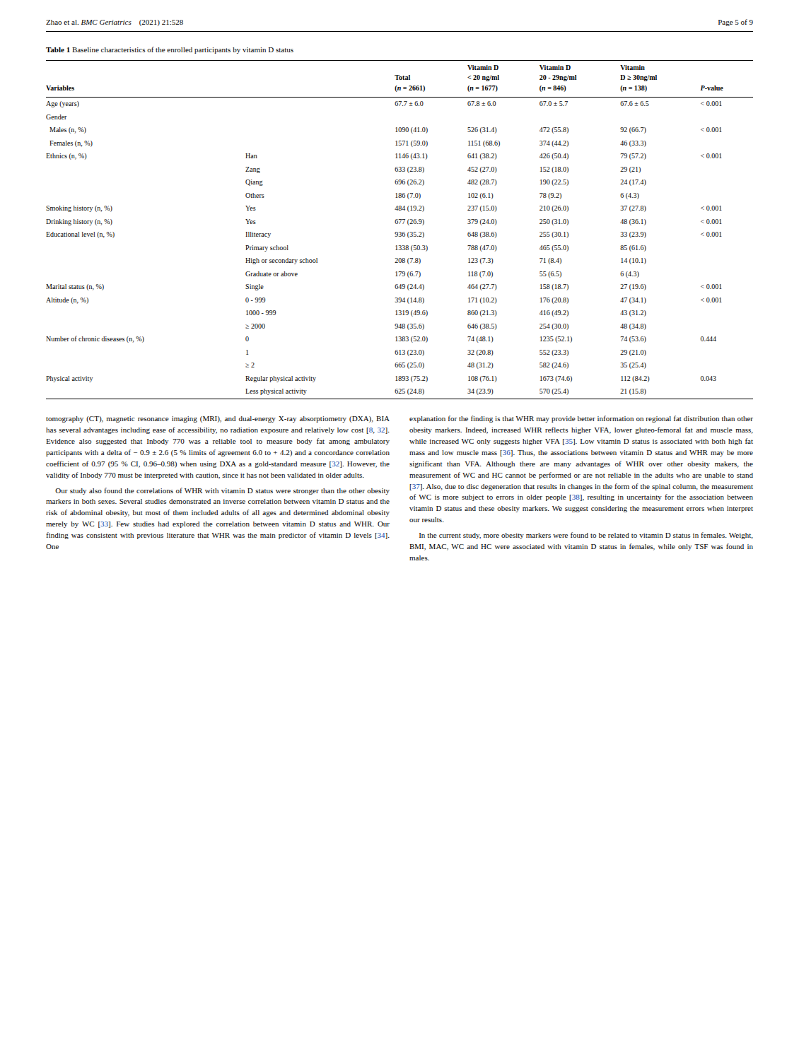Zhao et al. BMC Geriatrics (2021) 21:528
Page 5 of 9
Table 1 Baseline characteristics of the enrolled participants by vitamin D status
| Variables | | Total ( n = 2661) | Vitamin D < 20 ng/ml ( n = 1677) | Vitamin D 20 - 29ng/ml ( n = 846) | Vitamin D ≥ 30ng/ml ( n = 138) | P -value |
| --- | --- | --- | --- | --- | --- | --- |
| Age (years) | | 67.7 ± 6.0 | 67.8 ± 6.0 | 67.0 ± 5.7 | 67.6 ± 6.5 | < 0.001 |
| Gender | | | | | | |
| Males (n, %) | | 1090 (41.0) | 526 (31.4) | 472 (55.8) | 92 (66.7) | < 0.001 |
| Females (n, %) | | 1571 (59.0) | 1151 (68.6) | 374 (44.2) | 46 (33.3) | |
| Ethnics (n, %) | Han | 1146 (43.1) | 641 (38.2) | 426 (50.4) | 79 (57.2) | < 0.001 |
| | Zang | 633 (23.8) | 452 (27.0) | 152 (18.0) | 29 (21) | |
| | Qiang | 696 (26.2) | 482 (28.7) | 190 (22.5) | 24 (17.4) | |
| | Others | 186 (7.0) | 102 (6.1) | 78 (9.2) | 6 (4.3) | |
| Smoking history (n, %) | Yes | 484 (19.2) | 237 (15.0) | 210 (26.0) | 37 (27.8) | < 0.001 |
| Drinking history (n, %) | Yes | 677 (26.9) | 379 (24.0) | 250 (31.0) | 48 (36.1) | < 0.001 |
| Educational level (n, %) | Illiteracy | 936 (35.2) | 648 (38.6) | 255 (30.1) | 33 (23.9) | < 0.001 |
| | Primary school | 1338 (50.3) | 788 (47.0) | 465 (55.0) | 85 (61.6) | |
| | High or secondary school | 208 (7.8) | 123 (7.3) | 71 (8.4) | 14 (10.1) | |
| | Graduate or above | 179 (6.7) | 118 (7.0) | 55 (6.5) | 6 (4.3) | |
| Marital status (n, %) | Single | 649 (24.4) | 464 (27.7) | 158 (18.7) | 27 (19.6) | < 0.001 |
| Altitude (n, %) | 0 - 999 | 394 (14.8) | 171 (10.2) | 176 (20.8) | 47 (34.1) | < 0.001 |
| | 1000 - 999 | 1319 (49.6) | 860 (21.3) | 416 (49.2) | 43 (31.2) | |
| | ≥ 2000 | 948 (35.6) | 646 (38.5) | 254 (30.0) | 48 (34.8) | |
| Number of chronic diseases (n, %) | 0 | 1383 (52.0) | 74 (48.1) | 1235 (52.1) | 74 (53.6) | 0.444 |
| | 1 | 613 (23.0) | 32 (20.8) | 552 (23.3) | 29 (21.0) | |
| | ≥ 2 | 665 (25.0) | 48 (31.2) | 582 (24.6) | 35 (25.4) | |
| Physical activity | Regular physical activity | 1893 (75.2) | 108 (76.1) | 1673 (74.6) | 112 (84.2) | 0.043 |
| | Less physical activity | 625 (24.8) | 34 (23.9) | 570 (25.4) | 21 (15.8) | |
tomography (CT), magnetic resonance imaging (MRI), and dual-energy X-ray absorptiometry (DXA), BIA has several advantages including ease of accessibility, no radiation exposure and relatively low cost [8, 32]. Evidence also suggested that Inbody 770 was a reliable tool to measure body fat among ambulatory participants with a delta of − 0.9 ± 2.6 (5 % limits of agreement 6.0 to + 4.2) and a concordance correlation coefficient of 0.97 (95 % CI, 0.96–0.98) when using DXA as a gold-standard measure [32]. However, the validity of Inbody 770 must be interpreted with caution, since it has not been validated in older adults.
Our study also found the correlations of WHR with vitamin D status were stronger than the other obesity markers in both sexes. Several studies demonstrated an inverse correlation between vitamin D status and the risk of abdominal obesity, but most of them included adults of all ages and determined abdominal obesity merely by WC [33]. Few studies had explored the correlation between vitamin D status and WHR. Our finding was consistent with previous literature that WHR was the main predictor of vitamin D levels [34]. One
explanation for the finding is that WHR may provide better information on regional fat distribution than other obesity markers. Indeed, increased WHR reflects higher VFA, lower gluteo-femoral fat and muscle mass, while increased WC only suggests higher VFA [35]. Low vitamin D status is associated with both high fat mass and low muscle mass [36]. Thus, the associations between vitamin D status and WHR may be more significant than VFA. Although there are many advantages of WHR over other obesity makers, the measurement of WC and HC cannot be performed or are not reliable in the adults who are unable to stand [37]. Also, due to disc degeneration that results in changes in the form of the spinal column, the measurement of WC is more subject to errors in older people [38], resulting in uncertainty for the association between vitamin D status and these obesity markers. We suggest considering the measurement errors when interpret our results.
In the current study, more obesity markers were found to be related to vitamin D status in females. Weight, BMI, MAC, WC and HC were associated with vitamin D status in females, while only TSF was found in males.